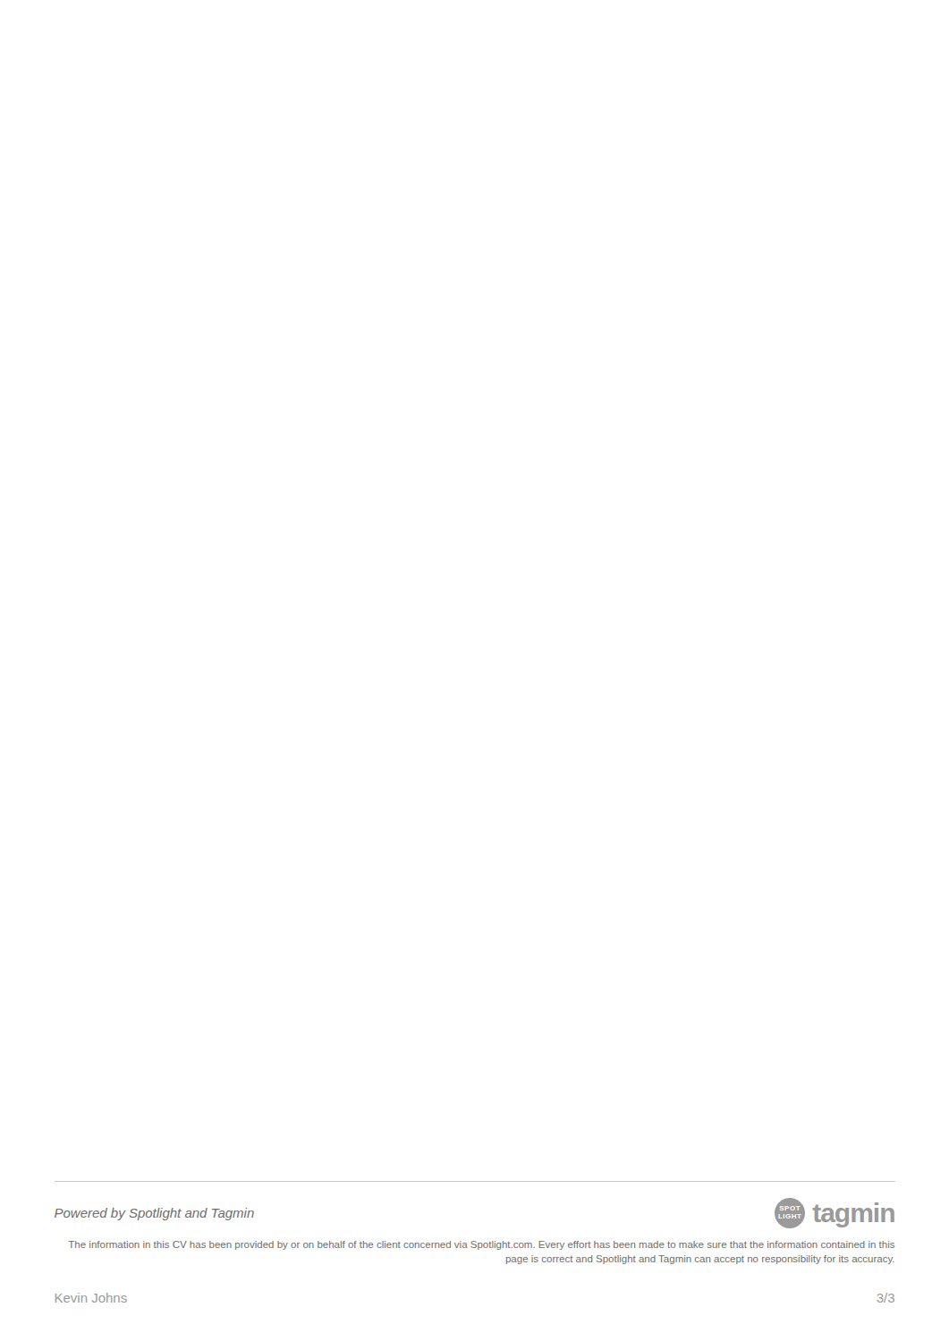Powered by Spotlight and Tagmin
SPOT
LIGHT
tagmin
The information in this CV has been provided by or on behalf of the client concerned via Spotlight.com. Every effort has been made to make sure that the information contained in this page is correct and Spotlight and Tagmin can accept no responsibility for its accuracy.
Kevin Johns
3/3